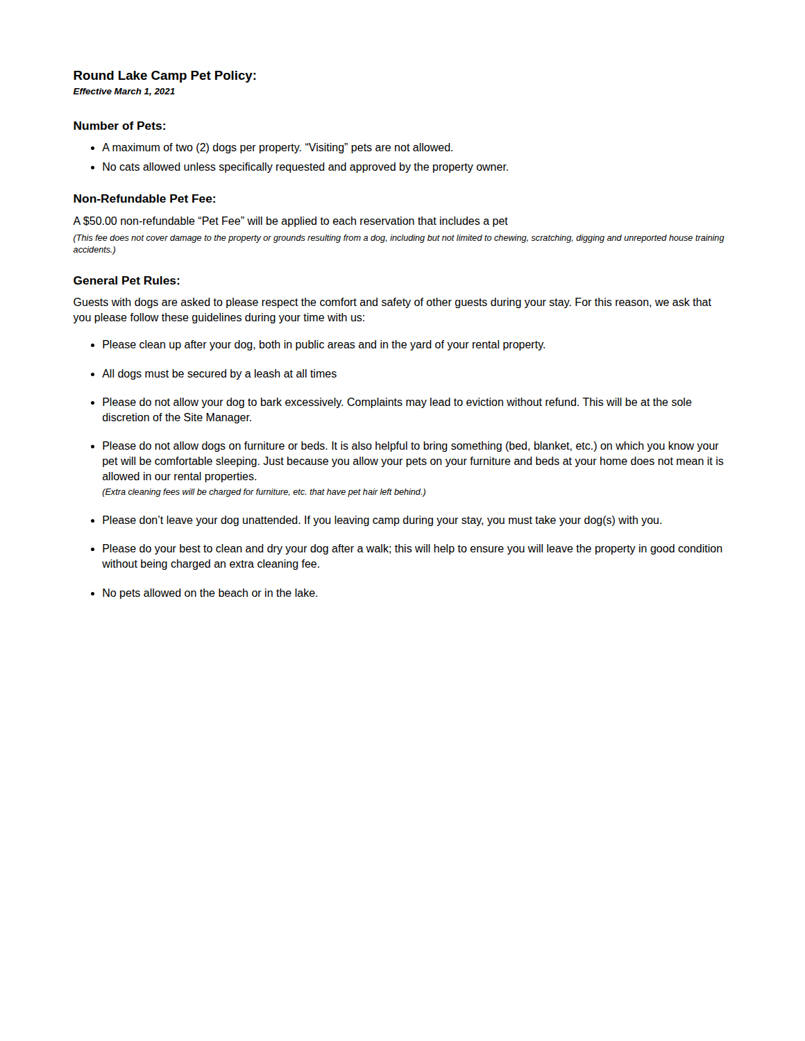Round Lake Camp Pet Policy:
Effective March 1, 2021
Number of Pets:
A maximum of two (2) dogs per property. “Visiting” pets are not allowed.
No cats allowed unless specifically requested and approved by the property owner.
Non-Refundable Pet Fee:
A $50.00 non-refundable “Pet Fee” will be applied to each reservation that includes a pet
(This fee does not cover damage to the property or grounds resulting from a dog, including but not limited to chewing, scratching, digging and unreported house training accidents.)
General Pet Rules:
Guests with dogs are asked to please respect the comfort and safety of other guests during your stay. For this reason, we ask that you please follow these guidelines during your time with us:
Please clean up after your dog, both in public areas and in the yard of your rental property.
All dogs must be secured by a leash at all times
Please do not allow your dog to bark excessively. Complaints may lead to eviction without refund. This will be at the sole discretion of the Site Manager.
Please do not allow dogs on furniture or beds. It is also helpful to bring something (bed, blanket, etc.) on which you know your pet will be comfortable sleeping. Just because you allow your pets on your furniture and beds at your home does not mean it is allowed in our rental properties.
(Extra cleaning fees will be charged for furniture, etc. that have pet hair left behind.)
Please don’t leave your dog unattended. If you leaving camp during your stay, you must take your dog(s) with you.
Please do your best to clean and dry your dog after a walk; this will help to ensure you will leave the property in good condition without being charged an extra cleaning fee.
No pets allowed on the beach or in the lake.